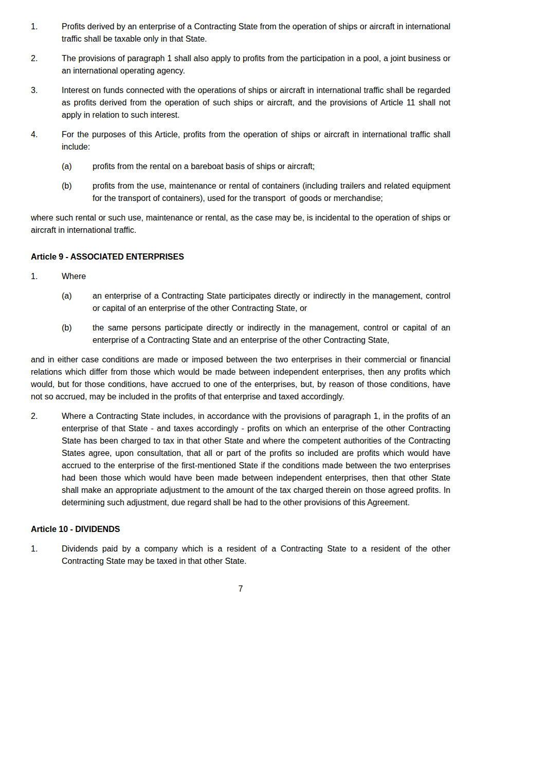1.
Profits derived by an enterprise of a Contracting State from the operation of ships or aircraft in international traffic shall be taxable only in that State.
2.
The provisions of paragraph 1 shall also apply to profits from the participation in a pool, a joint business or an international operating agency.
3.
Interest on funds connected with the operations of ships or aircraft in international traffic shall be regarded as profits derived from the operation of such ships or aircraft, and the provisions of Article 11 shall not apply in relation to such interest.
4.
For the purposes of this Article, profits from the operation of ships or aircraft in international traffic shall include:
(a)
profits from the rental on a bareboat basis of ships or aircraft;
(b)
profits from the use, maintenance or rental of containers (including trailers and related equipment for the transport of containers), used for the transport of goods or merchandise;
where such rental or such use, maintenance or rental, as the case may be, is incidental to the operation of ships or aircraft in international traffic.
Article 9 - ASSOCIATED ENTERPRISES
1.
Where
(a)
an enterprise of a Contracting State participates directly or indirectly in the management, control or capital of an enterprise of the other Contracting State, or
(b)
the same persons participate directly or indirectly in the management, control or capital of an enterprise of a Contracting State and an enterprise of the other Contracting State,
and in either case conditions are made or imposed between the two enterprises in their commercial or financial relations which differ from those which would be made between independent enterprises, then any profits which would, but for those conditions, have accrued to one of the enterprises, but, by reason of those conditions, have not so accrued, may be included in the profits of that enterprise and taxed accordingly.
2.
Where a Contracting State includes, in accordance with the provisions of paragraph 1, in the profits of an enterprise of that State - and taxes accordingly - profits on which an enterprise of the other Contracting State has been charged to tax in that other State and where the competent authorities of the Contracting States agree, upon consultation, that all or part of the profits so included are profits which would have accrued to the enterprise of the first-mentioned State if the conditions made between the two enterprises had been those which would have been made between independent enterprises, then that other State shall make an appropriate adjustment to the amount of the tax charged therein on those agreed profits. In determining such adjustment, due regard shall be had to the other provisions of this Agreement.
Article 10 - DIVIDENDS
1.
Dividends paid by a company which is a resident of a Contracting State to a resident of the other Contracting State may be taxed in that other State.
7